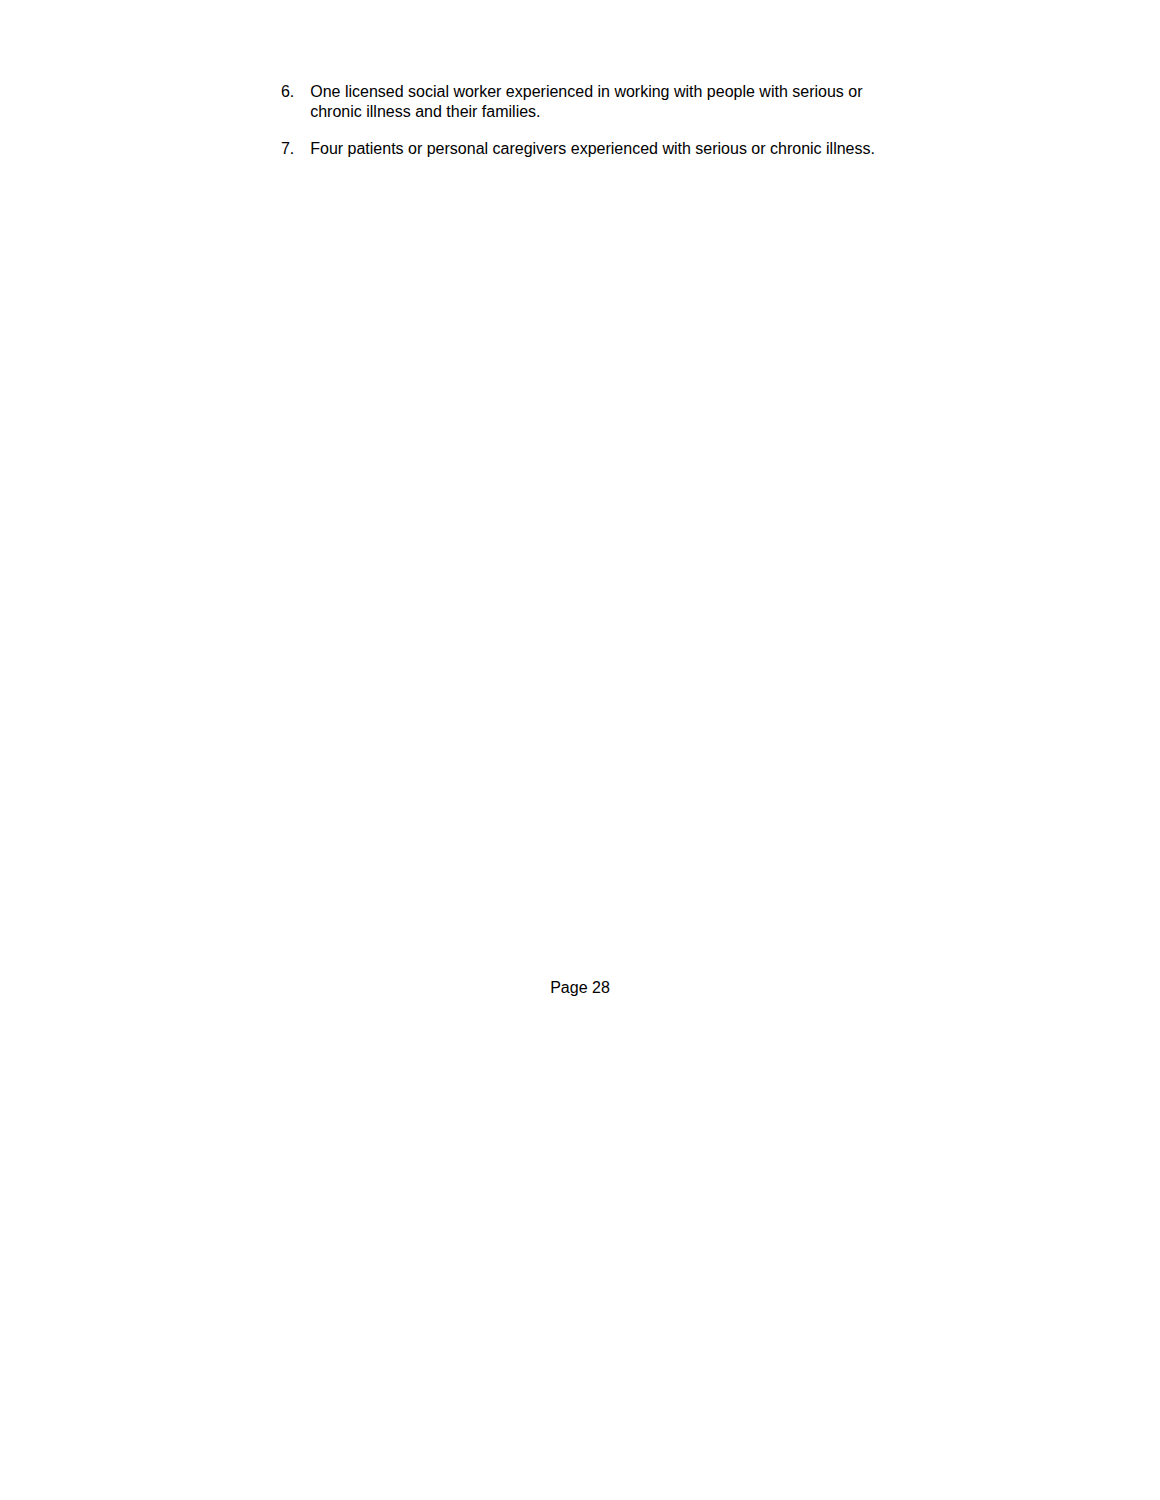One licensed social worker experienced in working with people with serious or chronic illness and their families.
Four patients or personal caregivers experienced with serious or chronic illness.
Page 28